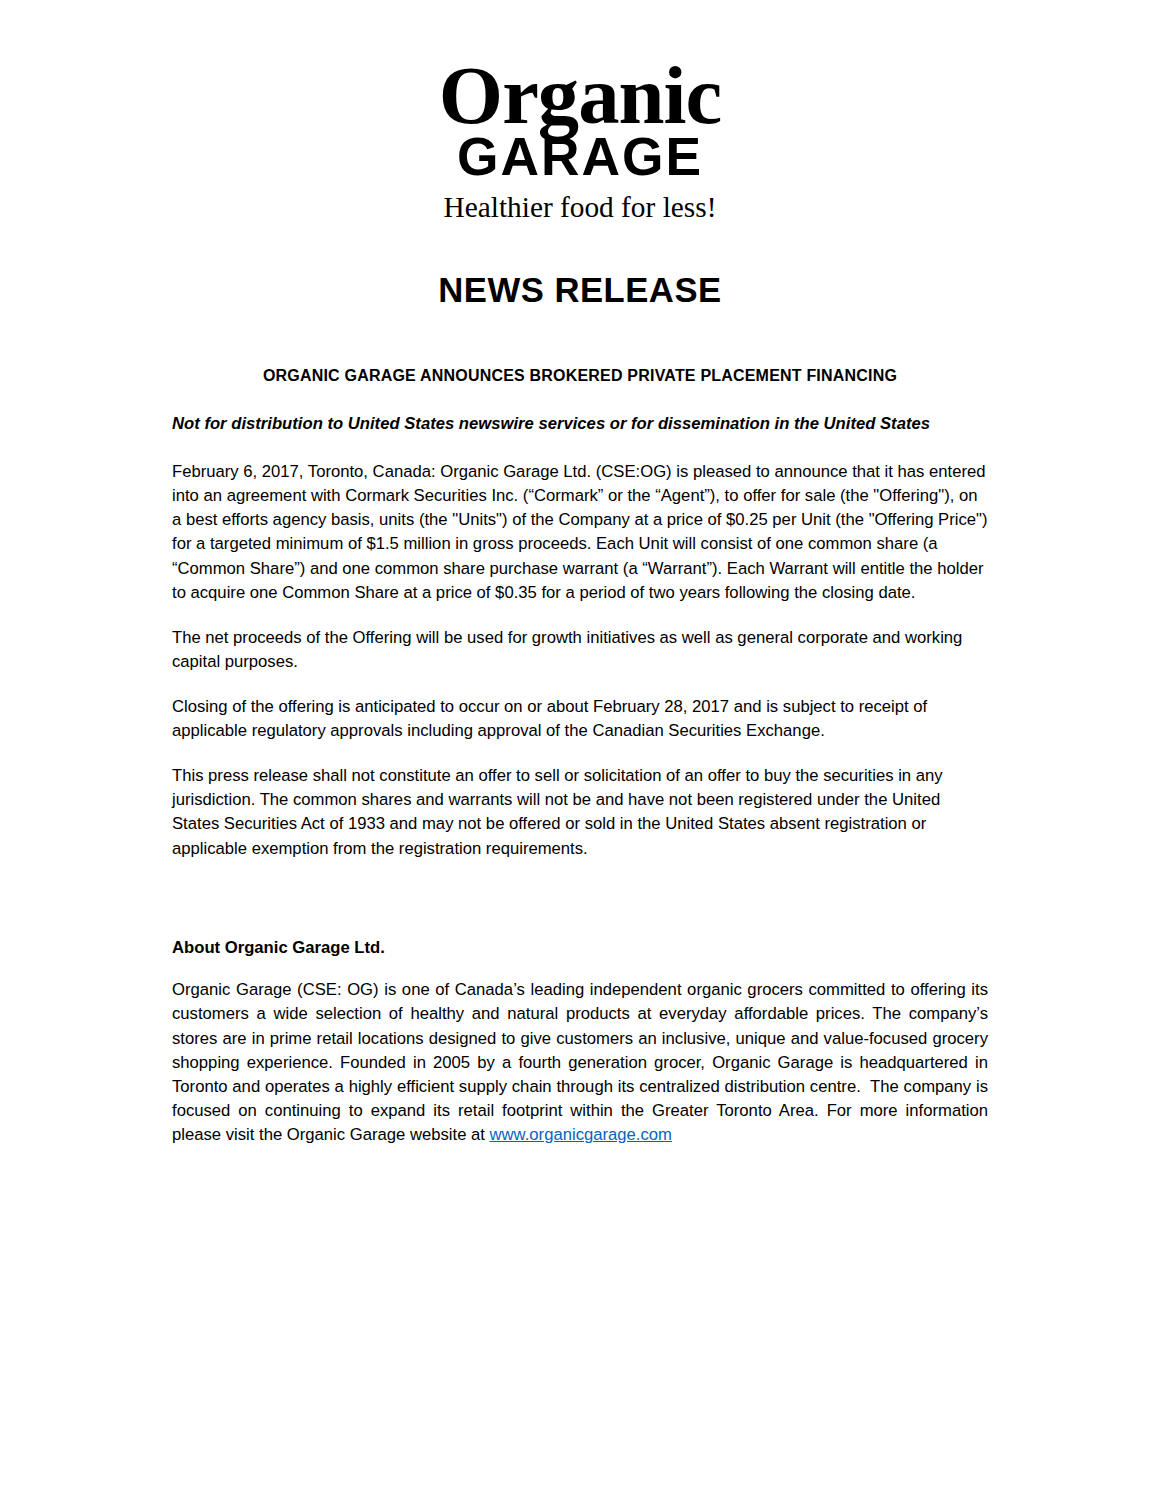Organic
GARAGE
Healthier food for less!
NEWS RELEASE
ORGANIC GARAGE ANNOUNCES BROKERED PRIVATE PLACEMENT FINANCING
Not for distribution to United States newswire services or for dissemination in the United States
February 6, 2017, Toronto, Canada: Organic Garage Ltd. (CSE:OG) is pleased to announce that it has entered into an agreement with Cormark Securities Inc. (“Cormark” or the “Agent”), to offer for sale (the "Offering"), on a best efforts agency basis, units (the "Units") of the Company at a price of $0.25 per Unit (the "Offering Price") for a targeted minimum of $1.5 million in gross proceeds. Each Unit will consist of one common share (a “Common Share”) and one common share purchase warrant (a “Warrant”). Each Warrant will entitle the holder to acquire one Common Share at a price of $0.35 for a period of two years following the closing date.
The net proceeds of the Offering will be used for growth initiatives as well as general corporate and working capital purposes.
Closing of the offering is anticipated to occur on or about February 28, 2017 and is subject to receipt of applicable regulatory approvals including approval of the Canadian Securities Exchange.
This press release shall not constitute an offer to sell or solicitation of an offer to buy the securities in any jurisdiction. The common shares and warrants will not be and have not been registered under the United States Securities Act of 1933 and may not be offered or sold in the United States absent registration or applicable exemption from the registration requirements.
About Organic Garage Ltd.
Organic Garage (CSE: OG) is one of Canada’s leading independent organic grocers committed to offering its customers a wide selection of healthy and natural products at everyday affordable prices. The company’s stores are in prime retail locations designed to give customers an inclusive, unique and value-focused grocery shopping experience. Founded in 2005 by a fourth generation grocer, Organic Garage is headquartered in Toronto and operates a highly efficient supply chain through its centralized distribution centre. The company is focused on continuing to expand its retail footprint within the Greater Toronto Area. For more information please visit the Organic Garage website at www.organicgarage.com